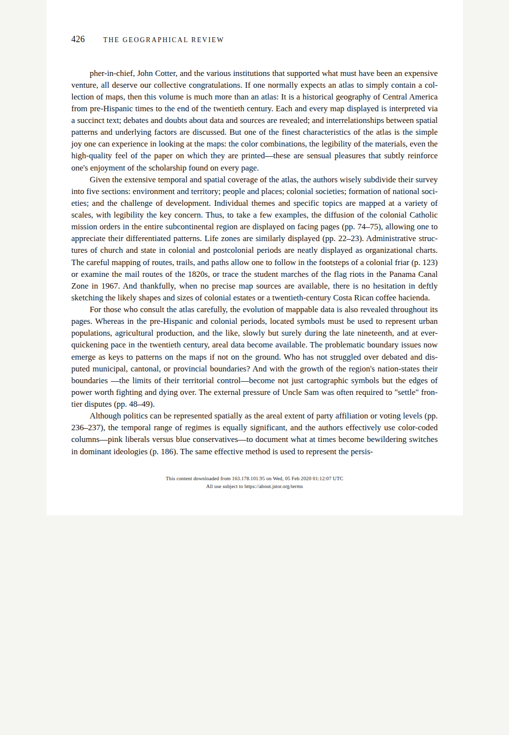426 The Geographical Review
pher-in-chief, John Cotter, and the various institutions that supported what must have been an expensive venture, all deserve our collective congratulations. If one normally expects an atlas to simply contain a collection of maps, then this volume is much more than an atlas: It is a historical geography of Central America from pre-Hispanic times to the end of the twentieth century. Each and every map displayed is interpreted via a succinct text; debates and doubts about data and sources are revealed; and interrelationships between spatial patterns and underlying factors are discussed. But one of the finest characteristics of the atlas is the simple joy one can experience in looking at the maps: the color combinations, the legibility of the materials, even the high-quality feel of the paper on which they are printed—these are sensual pleasures that subtly reinforce one's enjoyment of the scholarship found on every page.
Given the extensive temporal and spatial coverage of the atlas, the authors wisely subdivide their survey into five sections: environment and territory; people and places; colonial societies; formation of national societies; and the challenge of development. Individual themes and specific topics are mapped at a variety of scales, with legibility the key concern. Thus, to take a few examples, the diffusion of the colonial Catholic mission orders in the entire subcontinental region are displayed on facing pages (pp. 74–75), allowing one to appreciate their differentiated patterns. Life zones are similarly displayed (pp. 22–23). Administrative structures of church and state in colonial and postcolonial periods are neatly displayed as organizational charts. The careful mapping of routes, trails, and paths allow one to follow in the footsteps of a colonial friar (p. 123) or examine the mail routes of the 1820s, or trace the student marches of the flag riots in the Panama Canal Zone in 1967. And thankfully, when no precise map sources are available, there is no hesitation in deftly sketching the likely shapes and sizes of colonial estates or a twentieth-century Costa Rican coffee hacienda.
For those who consult the atlas carefully, the evolution of mappable data is also revealed throughout its pages. Whereas in the pre-Hispanic and colonial periods, located symbols must be used to represent urban populations, agricultural production, and the like, slowly but surely during the late nineteenth, and at ever-quickening pace in the twentieth century, areal data become available. The problematic boundary issues now emerge as keys to patterns on the maps if not on the ground. Who has not struggled over debated and disputed municipal, cantonal, or provincial boundaries? And with the growth of the region's nation-states their boundaries —the limits of their territorial control—become not just cartographic symbols but the edges of power worth fighting and dying over. The external pressure of Uncle Sam was often required to "settle" frontier disputes (pp. 48–49).
Although politics can be represented spatially as the areal extent of party affiliation or voting levels (pp. 236–237), the temporal range of regimes is equally significant, and the authors effectively use color-coded columns—pink liberals versus blue conservatives—to document what at times become bewildering switches in dominant ideologies (p. 186). The same effective method is used to represent the persis-
This content downloaded from 163.178.101.95 on Wed, 05 Feb 2020 01:12:07 UTC
All use subject to https://about.jstor.org/terms